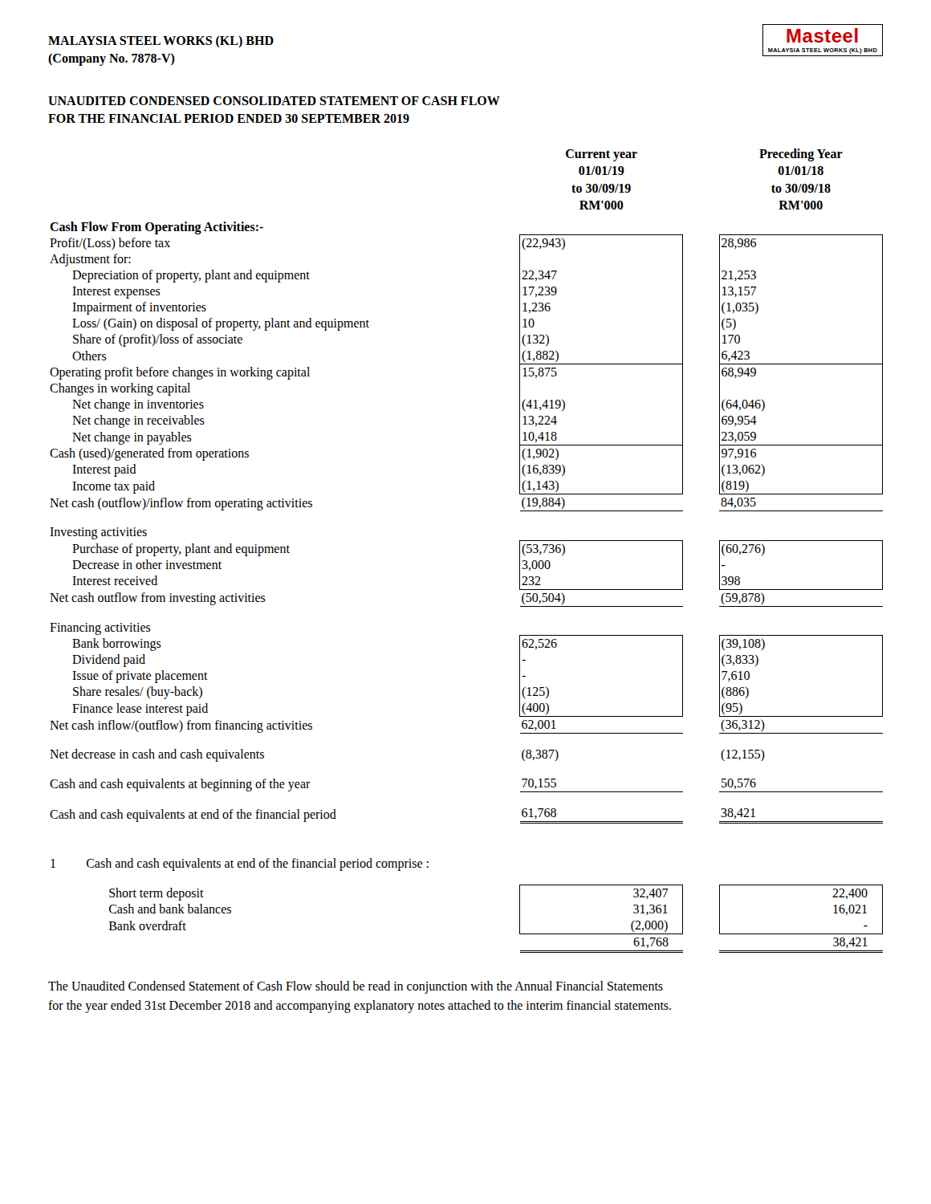MALAYSIA STEEL WORKS (KL) BHD
(Company No. 7878-V)
Masteel
MALAYSIA STEEL WORKS (KL) BHD
UNAUDITED CONDENSED CONSOLIDATED STATEMENT OF CASH FLOW
FOR THE FINANCIAL PERIOD ENDED 30 SEPTEMBER 2019
| | Current year 01/01/19 to 30/09/19 RM'000 | | Preceding Year 01/01/18 to 30/09/18 RM'000 |
| Cash Flow From Operating Activities:- | | | |
| Profit/(Loss) before tax | (22,943) | | 28,986 |
| Adjustment for: | | | |
| Depreciation of property, plant and equipment | 22,347 | | 21,253 |
| Interest expenses | 17,239 | | 13,157 |
| Impairment of inventories | 1,236 | | (1,035) |
| Loss/ (Gain) on disposal of property, plant and equipment | 10 | | (5) |
| Share of (profit)/loss of associate | (132) | | 170 |
| Others | (1,882) | | 6,423 |
| Operating profit before changes in working capital | 15,875 | | 68,949 |
| Changes in working capital | | | |
| Net change in inventories | (41,419) | | (64,046) |
| Net change in receivables | 13,224 | | 69,954 |
| Net change in payables | 10,418 | | 23,059 |
| Cash (used)/generated from operations | (1,902) | | 97,916 |
| Interest paid | (16,839) | | (13,062) |
| Income tax paid | (1,143) | | (819) |
| Net cash (outflow)/inflow from operating activities | (19,884) | | 84,035 |
| Investing activities | | | |
| Purchase of property, plant and equipment | (53,736) | | (60,276) |
| Decrease in other investment | 3,000 | | - |
| Interest received | 232 | | 398 |
| Net cash outflow from investing activities | (50,504) | | (59,878) |
| Financing activities | | | |
| Bank borrowings | 62,526 | | (39,108) |
| Dividend paid | - | | (3,833) |
| Issue of private placement | - | | 7,610 |
| Share resales/ (buy-back) | (125) | | (886) |
| Finance lease interest paid | (400) | | (95) |
| Net cash inflow/(outflow) from financing activities | 62,001 | | (36,312) |
| Net decrease in cash and cash equivalents | (8,387) | | (12,155) |
| Cash and cash equivalents at beginning of the year | 70,155 | | 50,576 |
| Cash and cash equivalents at end of the financial period | 61,768 | | 38,421 |
| 1 | Cash and cash equivalents at end of the financial period comprise : |
| | Short term deposit | 32,407 | | 22,400 |
| | Cash and bank balances | 31,361 | | 16,021 |
| | Bank overdraft | (2,000) | | - |
| | | 61,768 | | 38,421 |
The Unaudited Condensed Statement of Cash Flow should be read in conjunction with the Annual Financial Statements
for the year ended 31st December 2018 and accompanying explanatory notes attached to the interim financial statements.